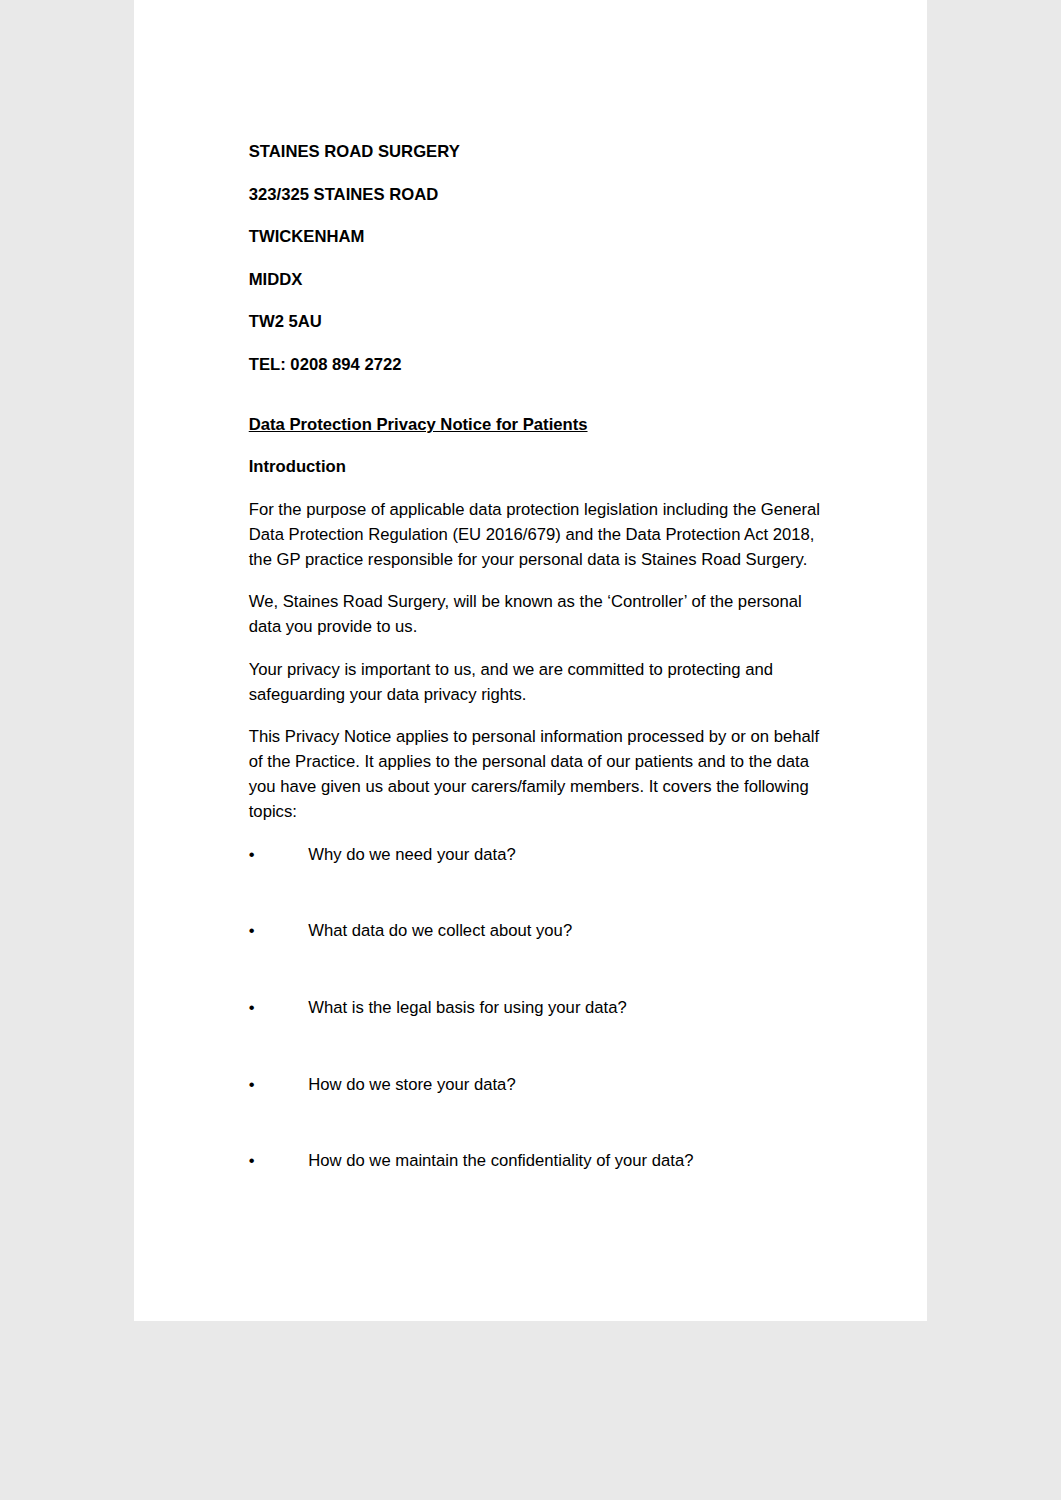STAINES ROAD SURGERY
323/325 STAINES ROAD
TWICKENHAM
MIDDX
TW2 5AU
TEL: 0208 894 2722
Data Protection Privacy Notice for Patients
Introduction
For the purpose of applicable data protection legislation including the General Data Protection Regulation (EU 2016/679) and the Data Protection Act 2018, the GP practice responsible for your personal data is Staines Road Surgery.
We, Staines Road Surgery, will be known as the ‘Controller’ of the personal data you provide to us.
Your privacy is important to us, and we are committed to protecting and safeguarding your data privacy rights.
This Privacy Notice applies to personal information processed by or on behalf of the Practice. It applies to the personal data of our patients and to the data you have given us about your carers/family members. It covers the following topics:
Why do we need your data?
What data do we collect about you?
What is the legal basis for using your data?
How do we store your data?
How do we maintain the confidentiality of your data?